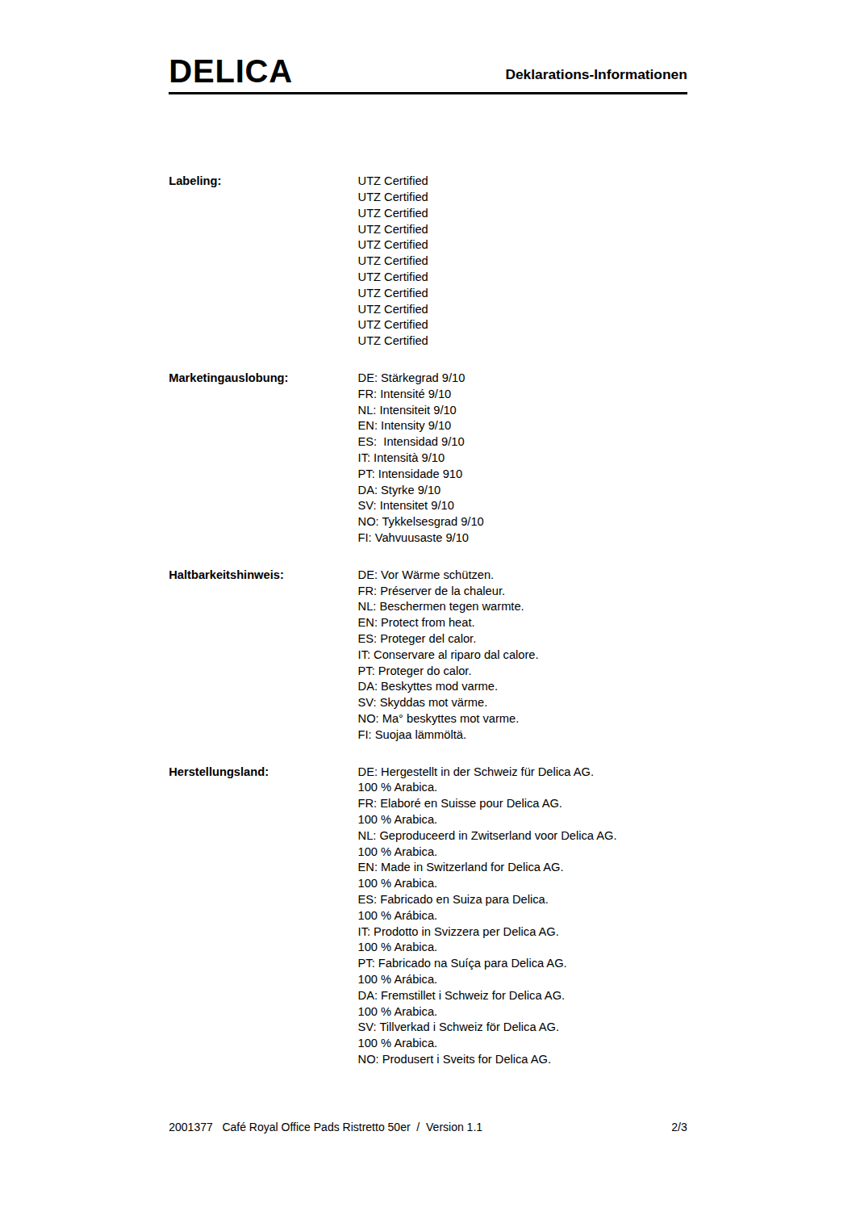DELICA
Deklarations-Informationen
Labeling:
UTZ Certified
UTZ Certified
UTZ Certified
UTZ Certified
UTZ Certified
UTZ Certified
UTZ Certified
UTZ Certified
UTZ Certified
UTZ Certified
UTZ Certified
Marketingauslobung:
DE: Stärkegrad 9/10
FR: Intensité 9/10
NL: Intensiteit 9/10
EN: Intensity 9/10
ES: Intensidad 9/10
IT: Intensità 9/10
PT: Intensidade 910
DA: Styrke 9/10
SV: Intensitet 9/10
NO: Tykkelsesgrad 9/10
FI: Vahvuusaste 9/10
Haltbarkeitshinweis:
DE: Vor Wärme schützen.
FR: Préserver de la chaleur.
NL: Beschermen tegen warmte.
EN: Protect from heat.
ES: Proteger del calor.
IT: Conservare al riparo dal calore.
PT: Proteger do calor.
DA: Beskyttes mod varme.
SV: Skyddas mot värme.
NO: Ma° beskyttes mot varme.
FI: Suojaa lämmöltä.
Herstellungsland:
DE: Hergestellt in der Schweiz für Delica AG.
100 % Arabica.
FR: Elaboré en Suisse pour Delica AG.
100 % Arabica.
NL: Geproduceerd in Zwitserland voor Delica AG.
100 % Arabica.
EN: Made in Switzerland for Delica AG.
100 % Arabica.
ES: Fabricado en Suiza para Delica.
100 % Arábica.
IT: Prodotto in Svizzera per Delica AG.
100 % Arabica.
PT: Fabricado na Suíça para Delica AG.
100 % Arábica.
DA: Fremstillet i Schweiz for Delica AG.
100 % Arabica.
SV: Tillverkad i Schweiz för Delica AG.
100 % Arabica.
NO: Produsert i Sveits for Delica AG.
2001377 Café Royal Office Pads Ristretto 50er / Version 1.1
2/3